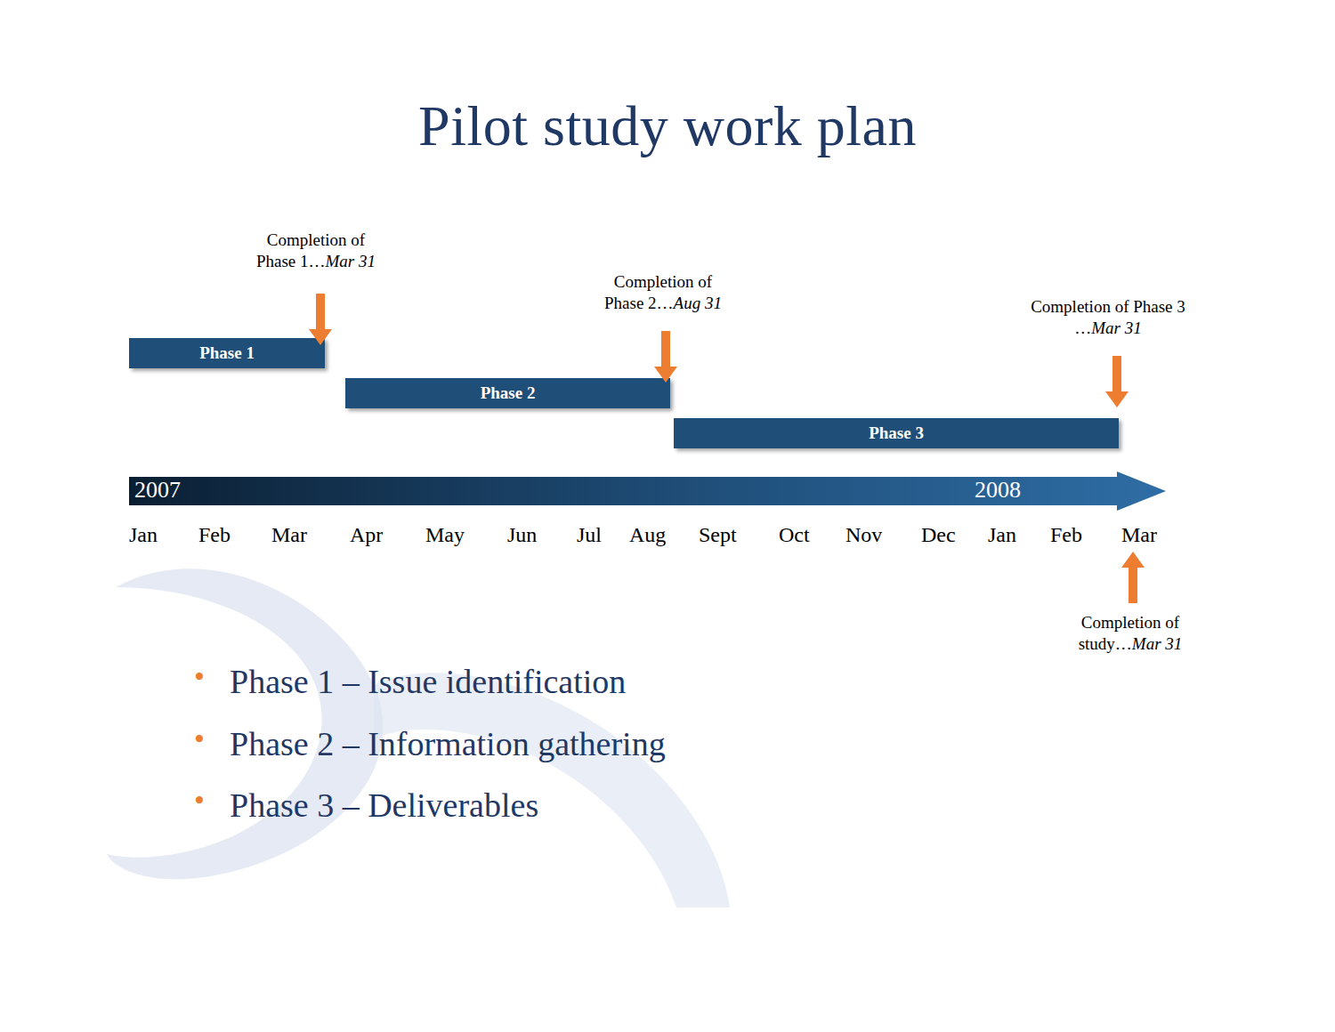Pilot study work plan
Phase 1
Phase 2
Phase 3
2007 2008
Jan Feb Mar Apr May Jun Jul Aug Sept Oct Nov Dec Jan Feb Mar
Completion of
Phase 1…Mar 31
Completion of
Phase 2…Aug 31
Completion of Phase 3
…Mar 31
Completion of
study…Mar 31
Phase 1 – Issue identification
Phase 2 – Information gathering
Phase 3 – Deliverables